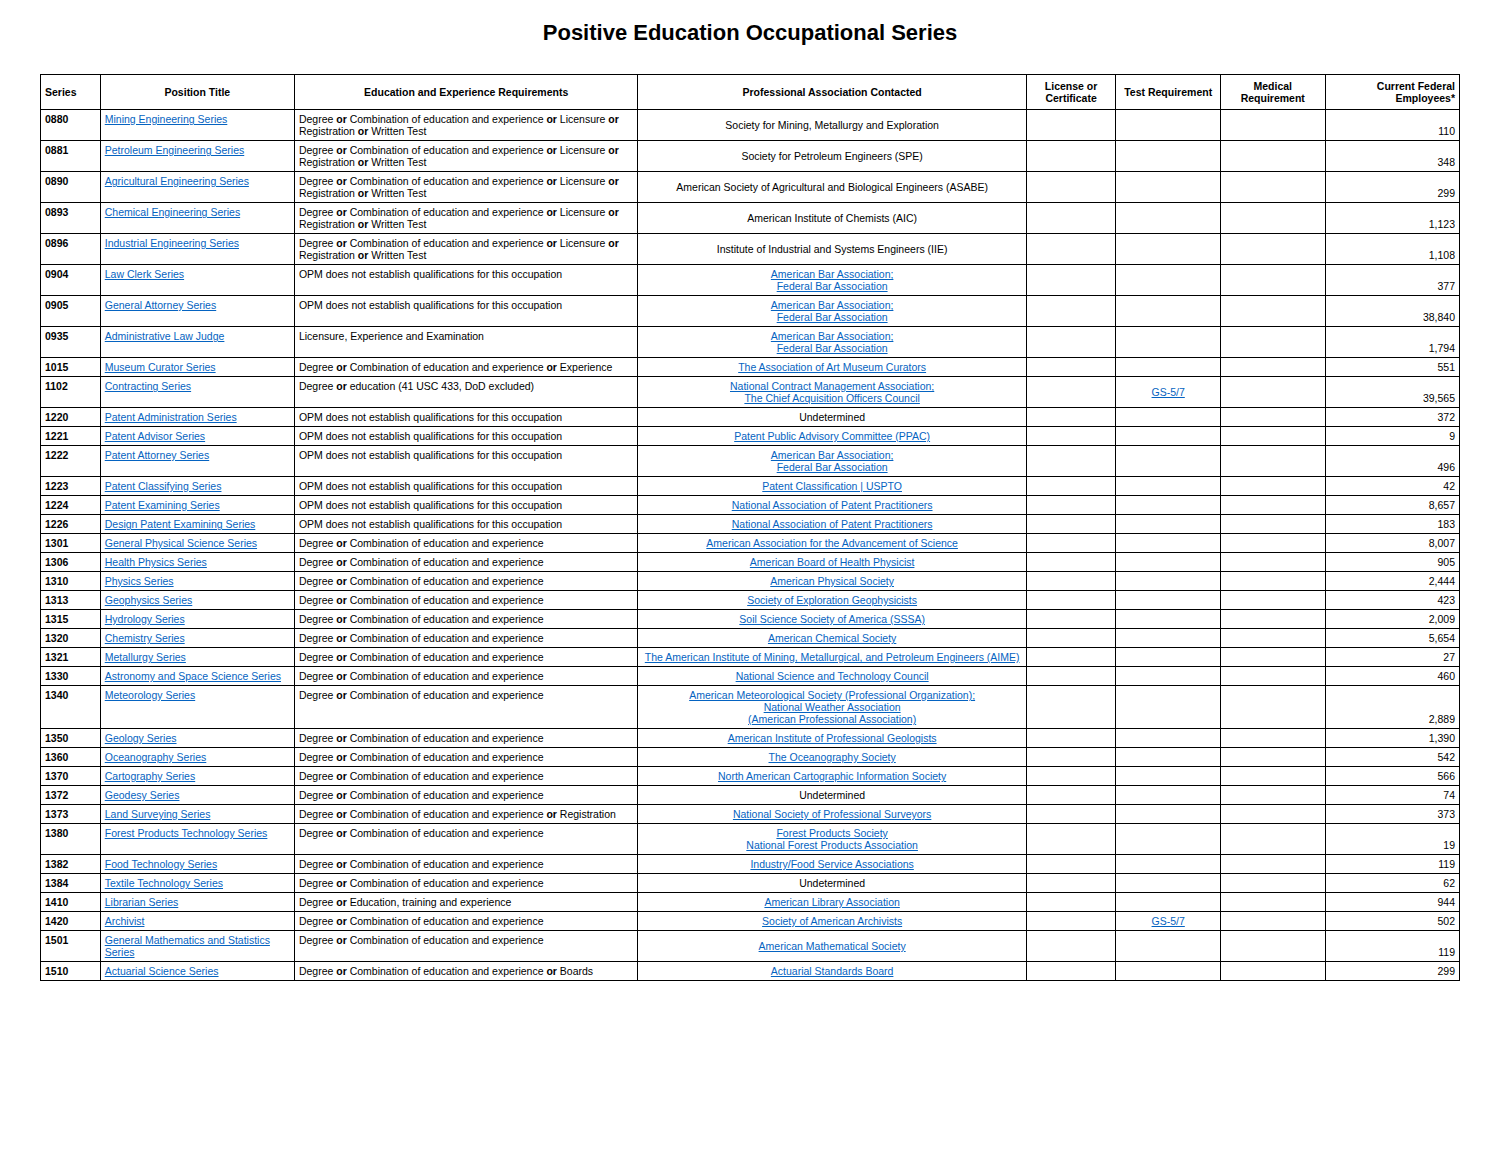Positive Education Occupational Series
| Series | Position Title | Education and Experience Requirements | Professional Association Contacted | License or Certificate | Test Requirement | Medical Requirement | Current Federal Employees* |
| --- | --- | --- | --- | --- | --- | --- | --- |
| 0880 | Mining Engineering Series | Degree or Combination of education and experience or Licensure or Registration or Written Test | Society for Mining, Metallurgy and Exploration | | | | 110 |
| 0881 | Petroleum Engineering Series | Degree or Combination of education and experience or Licensure or Registration or Written Test | Society for Petroleum Engineers (SPE) | | | | 348 |
| 0890 | Agricultural Engineering Series | Degree or Combination of education and experience or Licensure or Registration or Written Test | American Society of Agricultural and Biological Engineers (ASABE) | | | | 299 |
| 0893 | Chemical Engineering Series | Degree or Combination of education and experience or Licensure or Registration or Written Test | American Institute of Chemists (AIC) | | | | 1,123 |
| 0896 | Industrial Engineering Series | Degree or Combination of education and experience or Licensure or Registration or Written Test | Institute of Industrial and Systems Engineers (IIE) | | | | 1,108 |
| 0904 | Law Clerk Series | OPM does not establish qualifications for this occupation | American Bar Association; Federal Bar Association | | | | 377 |
| 0905 | General Attorney Series | OPM does not establish qualifications for this occupation | American Bar Association; Federal Bar Association | | | | 38,840 |
| 0935 | Administrative Law Judge | Licensure, Experience and Examination | American Bar Association; Federal Bar Association | | | | 1,794 |
| 1015 | Museum Curator Series | Degree or Combination of education and experience or Experience | The Association of Art Museum Curators | | | | 551 |
| 1102 | Contracting Series | Degree or education (41 USC 433, DoD excluded) | National Contract Management Association; The Chief Acquisition Officers Council | | GS-5/7 | | 39,565 |
| 1220 | Patent Administration Series | OPM does not establish qualifications for this occupation | Undetermined | | | | 372 |
| 1221 | Patent Advisor Series | OPM does not establish qualifications for this occupation | Patent Public Advisory Committee (PPAC) | | | | 9 |
| 1222 | Patent Attorney Series | OPM does not establish qualifications for this occupation | American Bar Association; Federal Bar Association | | | | 496 |
| 1223 | Patent Classifying Series | OPM does not establish qualifications for this occupation | Patent Classification / USPTO | | | | 42 |
| 1224 | Patent Examining Series | OPM does not establish qualifications for this occupation | National Association of Patent Practitioners | | | | 8,657 |
| 1226 | Design Patent Examining Series | OPM does not establish qualifications for this occupation | National Association of Patent Practitioners | | | | 183 |
| 1301 | General Physical Science Series | Degree or Combination of education and experience | American Association for the Advancement of Science | | | | 8,007 |
| 1306 | Health Physics Series | Degree or Combination of education and experience | American Board of Health Physicist | | | | 905 |
| 1310 | Physics Series | Degree or Combination of education and experience | American Physical Society | | | | 2,444 |
| 1313 | Geophysics Series | Degree or Combination of education and experience | Society of Exploration Geophysicists | | | | 423 |
| 1315 | Hydrology Series | Degree or Combination of education and experience | Soil Science Society of America (SSSA) | | | | 2,009 |
| 1320 | Chemistry Series | Degree or Combination of education and experience | American Chemical Society | | | | 5,654 |
| 1321 | Metallurgy Series | Degree or Combination of education and experience | The American Institute of Mining, Metallurgical, and Petroleum Engineers (AIME) | | | | 27 |
| 1330 | Astronomy and Space Science Series | Degree or Combination of education and experience | National Science and Technology Council | | | | 460 |
| 1340 | Meteorology Series | Degree or Combination of education and experience | American Meteorological Society (Professional Organization); National Weather Association (American Professional Association) | | | | 2,889 |
| 1350 | Geology Series | Degree or Combination of education and experience | American Institute of Professional Geologists | | | | 1,390 |
| 1360 | Oceanography Series | Degree or Combination of education and experience | The Oceanography Society | | | | 542 |
| 1370 | Cartography Series | Degree or Combination of education and experience | North American Cartographic Information Society | | | | 566 |
| 1372 | Geodesy Series | Degree or Combination of education and experience | Undetermined | | | | 74 |
| 1373 | Land Surveying Series | Degree or Combination of education and experience or Registration | National Society of Professional Surveyors | | | | 373 |
| 1380 | Forest Products Technology Series | Degree or Combination of education and experience | Forest Products Society National Forest Products Association | | | | 19 |
| 1382 | Food Technology Series | Degree or Combination of education and experience | Industry/Food Service Associations | | | | 119 |
| 1384 | Textile Technology Series | Degree or Combination of education and experience | Undetermined | | | | 62 |
| 1410 | Librarian Series | Degree or Education, training and experience | American Library Association | | | | 944 |
| 1420 | Archivist | Degree or Combination of education and experience | Society of American Archivists | | GS-5/7 | | 502 |
| 1501 | General Mathematics and Statistics Series | Degree or Combination of education and experience | American Mathematical Society | | | | 119 |
| 1510 | Actuarial Science Series | Degree or Combination of education and experience or Boards | Actuarial Standards Board | | | | 299 |